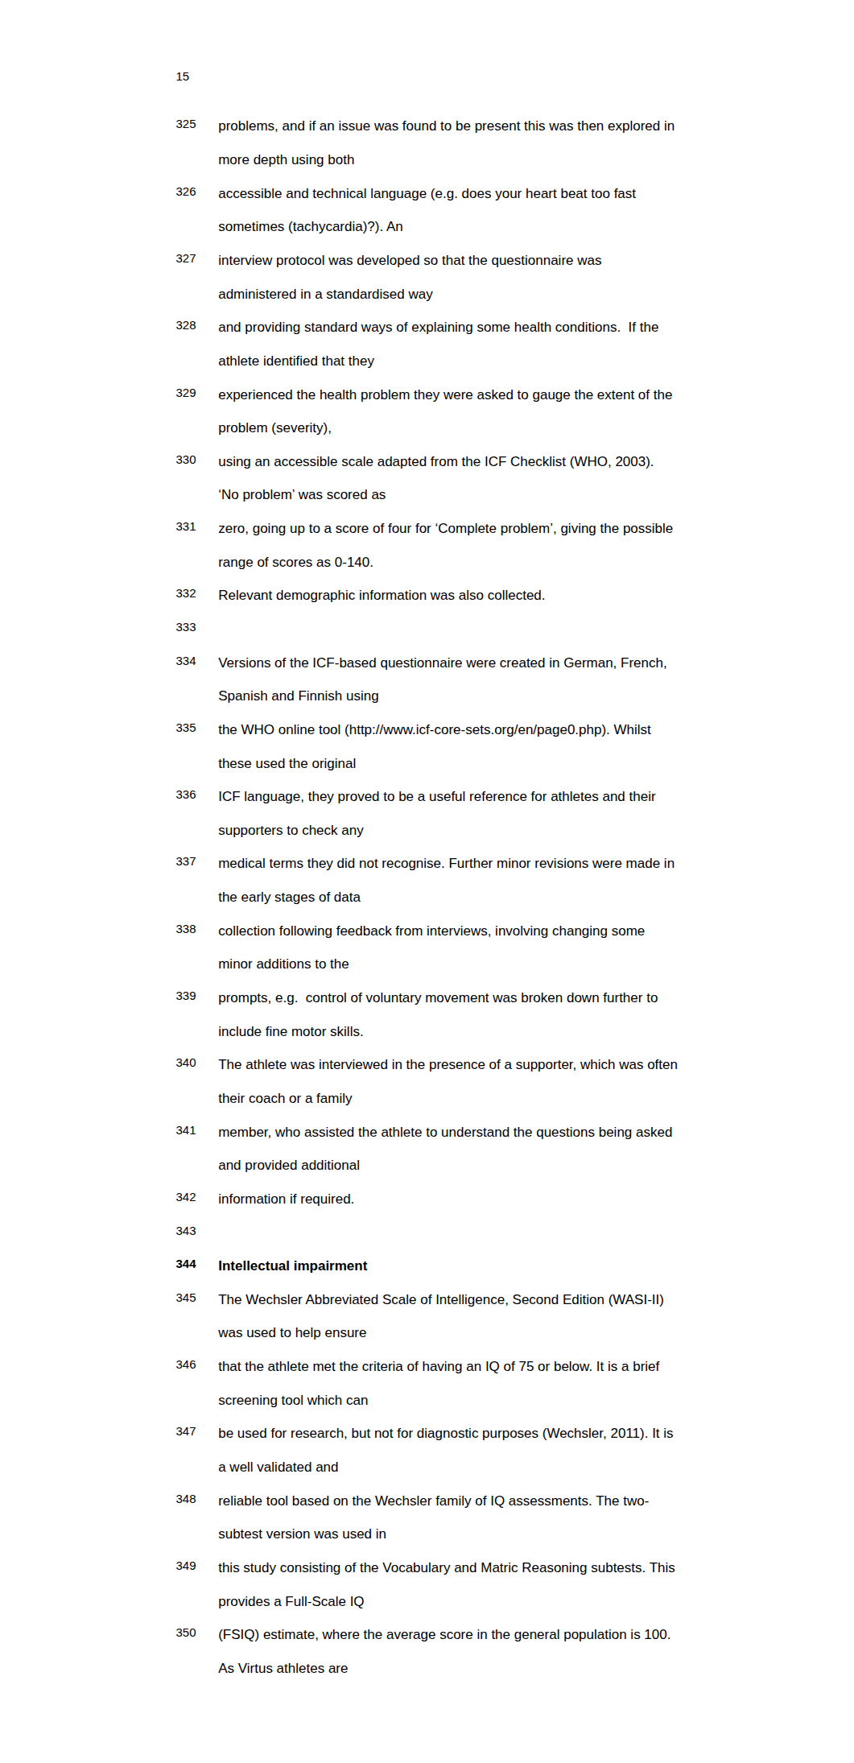15
problems, and if an issue was found to be present this was then explored in more depth using both
accessible and technical language (e.g. does your heart beat too fast sometimes (tachycardia)?). An
interview protocol was developed so that the questionnaire was administered in a standardised way
and providing standard ways of explaining some health conditions. If the athlete identified that they
experienced the health problem they were asked to gauge the extent of the problem (severity),
using an accessible scale adapted from the ICF Checklist (WHO, 2003). ‘No problem’ was scored as
zero, going up to a score of four for ‘Complete problem’, giving the possible range of scores as 0-140.
Relevant demographic information was also collected.
Versions of the ICF-based questionnaire were created in German, French, Spanish and Finnish using
the WHO online tool (http://www.icf-core-sets.org/en/page0.php). Whilst these used the original
ICF language, they proved to be a useful reference for athletes and their supporters to check any
medical terms they did not recognise. Further minor revisions were made in the early stages of data
collection following feedback from interviews, involving changing some minor additions to the
prompts, e.g. control of voluntary movement was broken down further to include fine motor skills.
The athlete was interviewed in the presence of a supporter, which was often their coach or a family
member, who assisted the athlete to understand the questions being asked and provided additional
information if required.
Intellectual impairment
The Wechsler Abbreviated Scale of Intelligence, Second Edition (WASI-II) was used to help ensure
that the athlete met the criteria of having an IQ of 75 or below. It is a brief screening tool which can
be used for research, but not for diagnostic purposes (Wechsler, 2011). It is a well validated and
reliable tool based on the Wechsler family of IQ assessments. The two-subtest version was used in
this study consisting of the Vocabulary and Matric Reasoning subtests. This provides a Full-Scale IQ
(FSIQ) estimate, where the average score in the general population is 100. As Virtus athletes are